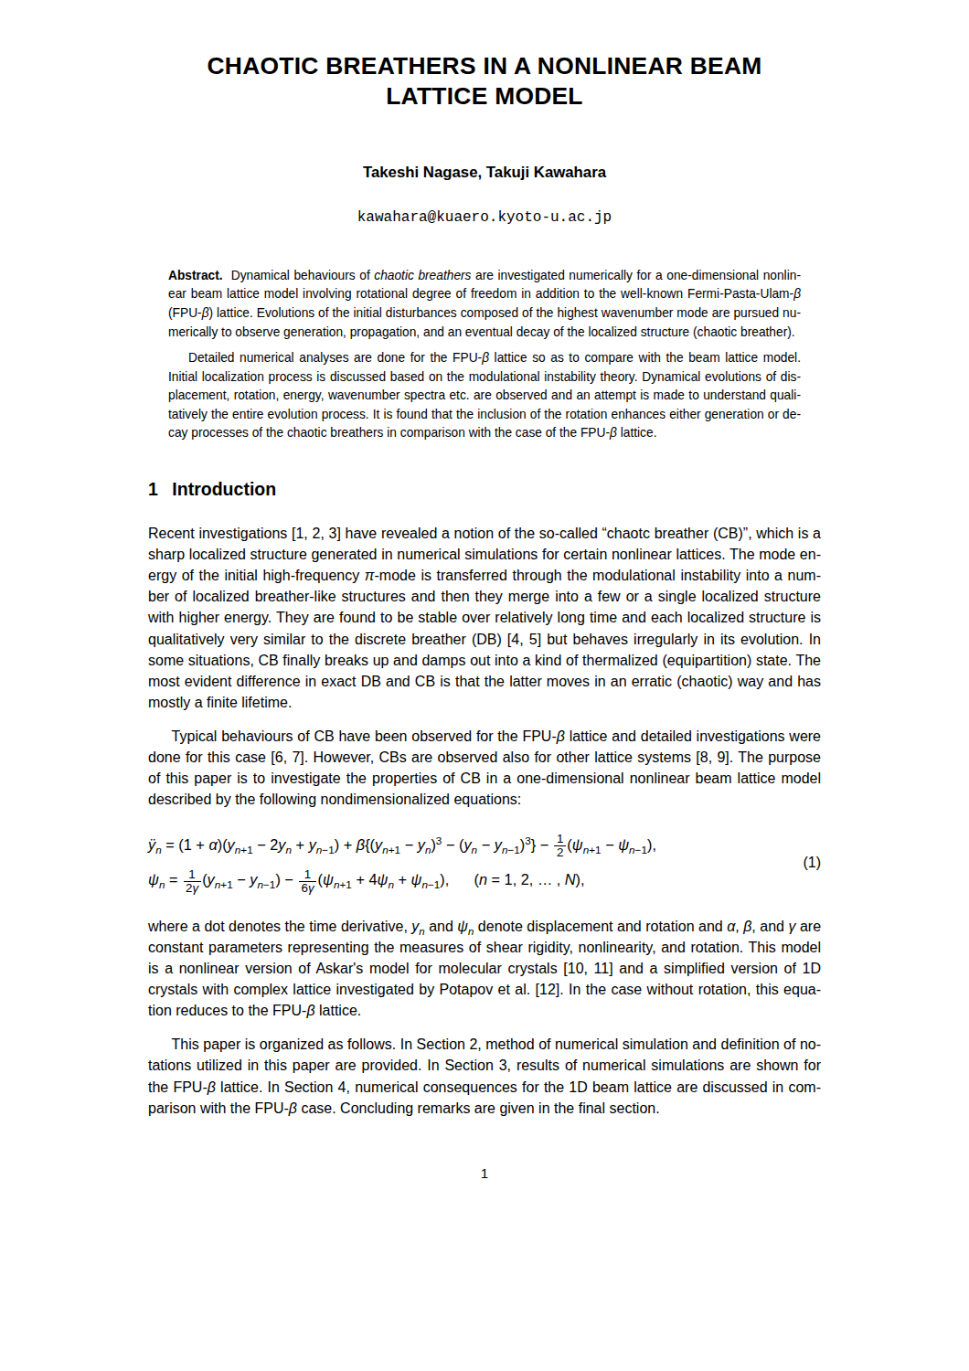Chaotic Breathers in a Nonlinear Beam
Lattice Model
Takeshi Nagase, Takuji Kawahara
kawahara@kuaero.kyoto-u.ac.jp
Abstract. Dynamical behaviours of chaotic breathers are investigated numerically for a one-dimensional nonlinear beam lattice model involving rotational degree of freedom in addition to the well-known Fermi-Pasta-Ulam-β (FPU-β) lattice. Evolutions of the initial disturbances composed of the highest wavenumber mode are pursued numerically to observe generation, propagation, and an eventual decay of the localized structure (chaotic breather).
Detailed numerical analyses are done for the FPU-β lattice so as to compare with the beam lattice model. Initial localization process is discussed based on the modulational instability theory. Dynamical evolutions of displacement, rotation, energy, wavenumber spectra etc. are observed and an attempt is made to understand qualitatively the entire evolution process. It is found that the inclusion of the rotation enhances either generation or decay processes of the chaotic breathers in comparison with the case of the FPU-β lattice.
1 Introduction
Recent investigations [1, 2, 3] have revealed a notion of the so-called “chaotc breather (CB)”, which is a sharp localized structure generated in numerical simulations for certain nonlinear lattices. The mode energy of the initial high-frequency π-mode is transferred through the modulational instability into a number of localized breather-like structures and then they merge into a few or a single localized structure with higher energy. They are found to be stable over relatively long time and each localized structure is qualitatively very similar to the discrete breather (DB) [4, 5] but behaves irregularly in its evolution. In some situations, CB finally breaks up and damps out into a kind of thermalized (equipartition) state. The most evident difference in exact DB and CB is that the latter moves in an erratic (chaotic) way and has mostly a finite lifetime.
Typical behaviours of CB have been observed for the FPU-β lattice and detailed investigations were done for this case [6, 7]. However, CBs are observed also for other lattice systems [8, 9]. The purpose of this paper is to investigate the properties of CB in a one-dimensional nonlinear beam lattice model described by the following nondimensionalized equations:
ÿn = (1 + α)(yn+1 − 2yn + yn−1) + β{(yn+1 − yn)3 − (yn − yn−1)3} − 12(ψn+1 − ψn−1),
ψn = 12γ(yn+1 − yn−1) − 16γ(ψn+1 + 4ψn + ψn−1), (n = 1, 2, … , N),
(1)
where a dot denotes the time derivative, yn and ψn denote displacement and rotation and α, β, and γ are constant parameters representing the measures of shear rigidity, nonlinearity, and rotation. This model is a nonlinear version of Askar's model for molecular crystals [10, 11] and a simplified version of 1D crystals with complex lattice investigated by Potapov et al. [12]. In the case without rotation, this equation reduces to the FPU-β lattice.
This paper is organized as follows. In Section 2, method of numerical simulation and definition of notations utilized in this paper are provided. In Section 3, results of numerical simulations are shown for the FPU-β lattice. In Section 4, numerical consequences for the 1D beam lattice are discussed in comparison with the FPU-β case. Concluding remarks are given in the final section.
1